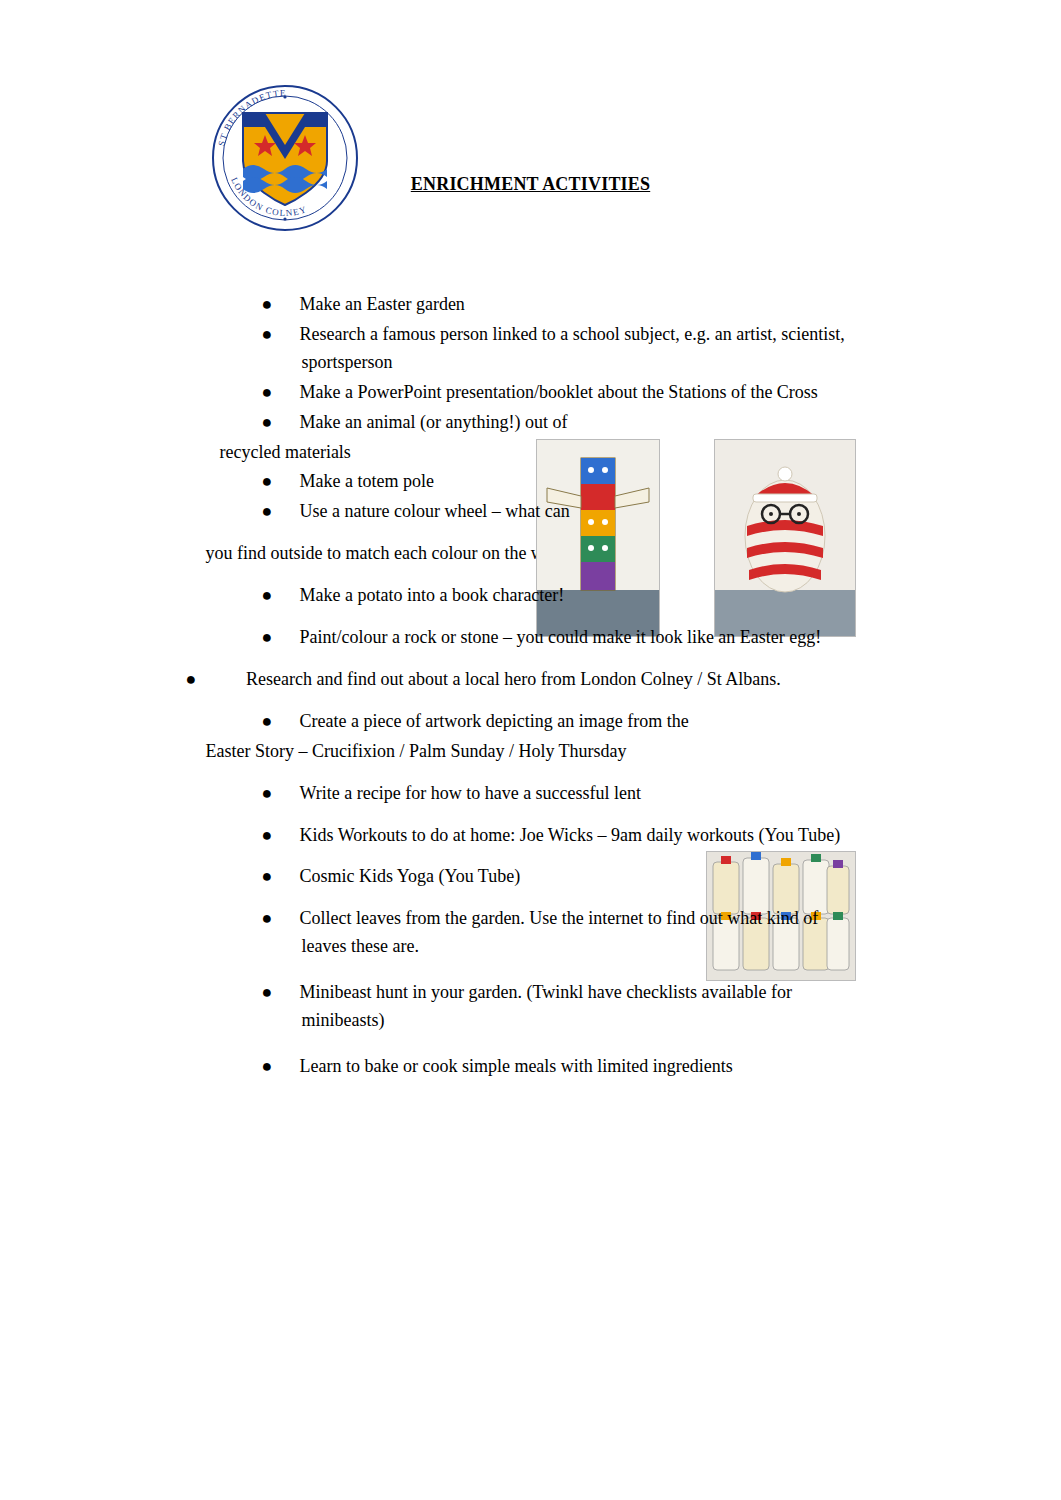St Bernadette London Colney crest ST BERNADETTE LONDON COLNEY
ENRICHMENT ACTIVITIES
Colourful totem pole
Potato decorated as Wally
Sculpture made from recycled plastic bottles
●Make an Easter garden
●Research a famous person linked to a school subject, e.g. an artist, scientist, sportsperson
●Make a PowerPoint presentation/booklet about the Stations of the Cross
●Make an animal (or anything!) out of
recycled materials
●Make a totem pole
●Use a nature colour wheel – what can
you find outside to match each colour on the wheel?
●Make a potato into a book character!
●Paint/colour a rock or stone – you could make it look like an Easter egg!
● Research and find out about a local hero from London Colney / St Albans.
●Create a piece of artwork depicting an image from the
Easter Story – Crucifixion / Palm Sunday / Holy Thursday
●Write a recipe for how to have a successful lent
●Kids Workouts to do at home: Joe Wicks – 9am daily workouts (You Tube)
●Cosmic Kids Yoga (You Tube)
●Collect leaves from the garden. Use the internet to find out what kind of leaves these are.
●Minibeast hunt in your garden. (Twinkl have checklists available for minibeasts)
●Learn to bake or cook simple meals with limited ingredients